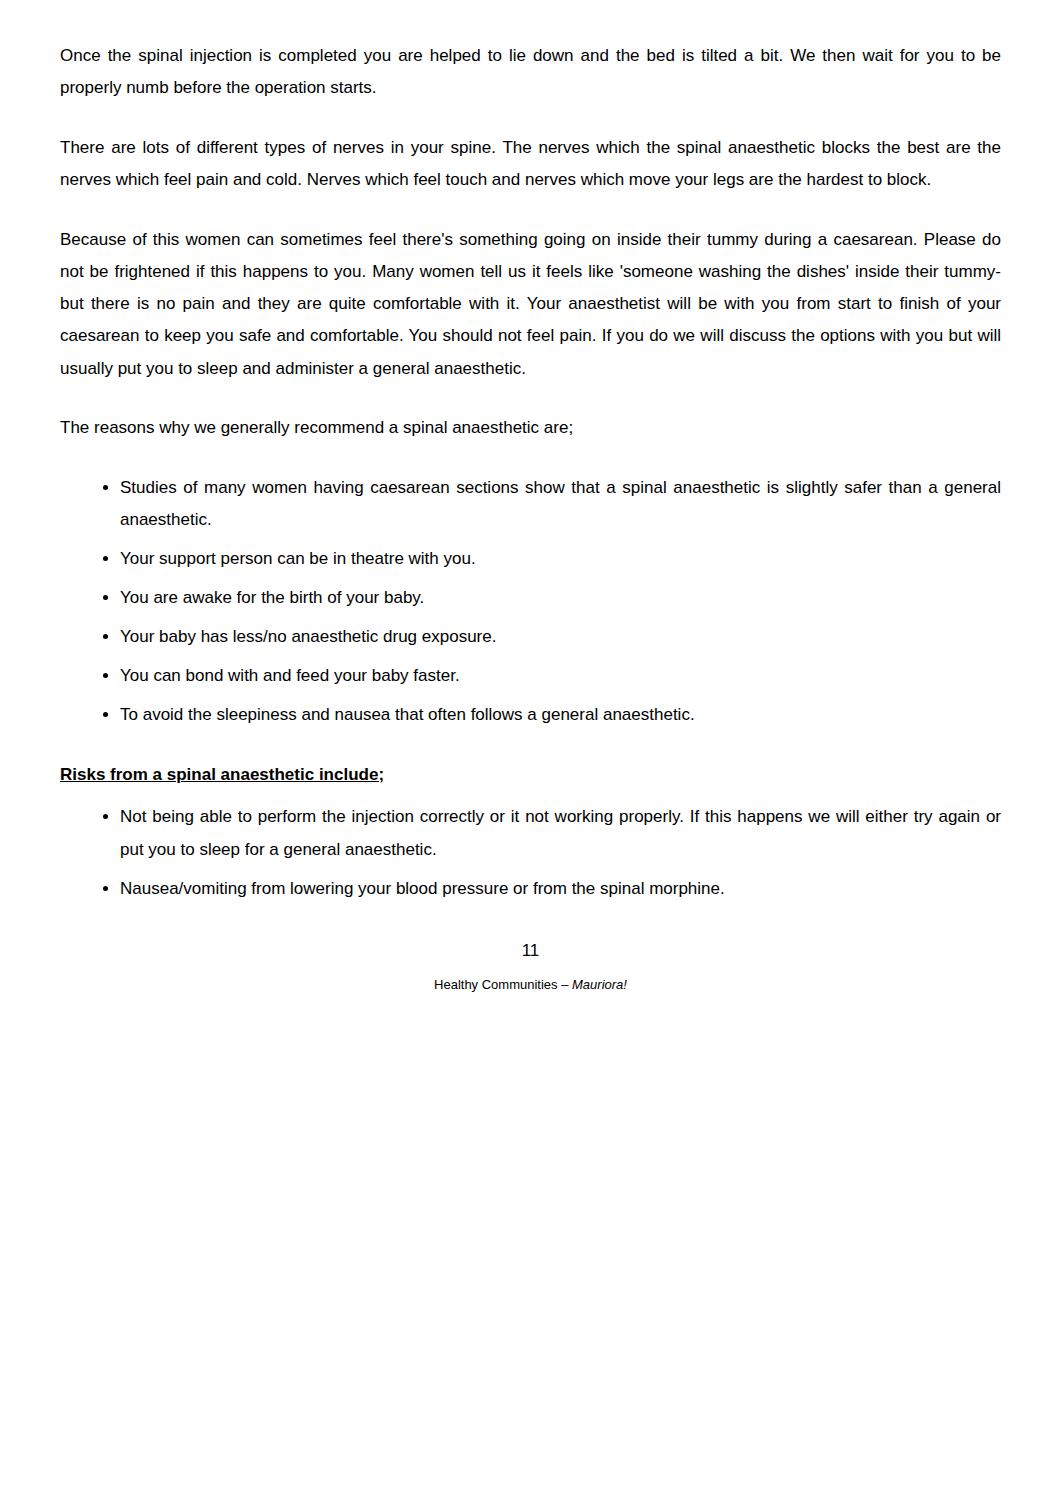Once the spinal injection is completed you are helped to lie down and the bed is tilted a bit. We then wait for you to be properly numb before the operation starts.
There are lots of different types of nerves in your spine. The nerves which the spinal anaesthetic blocks the best are the nerves which feel pain and cold. Nerves which feel touch and nerves which move your legs are the hardest to block.
Because of this women can sometimes feel there's something going on inside their tummy during a caesarean. Please do not be frightened if this happens to you. Many women tell us it feels like 'someone washing the dishes' inside their tummy- but there is no pain and they are quite comfortable with it. Your anaesthetist will be with you from start to finish of your caesarean to keep you safe and comfortable. You should not feel pain. If you do we will discuss the options with you but will usually put you to sleep and administer a general anaesthetic.
The reasons why we generally recommend a spinal anaesthetic are;
Studies of many women having caesarean sections show that a spinal anaesthetic is slightly safer than a general anaesthetic.
Your support person can be in theatre with you.
You are awake for the birth of your baby.
Your baby has less/no anaesthetic drug exposure.
You can bond with and feed your baby faster.
To avoid the sleepiness and nausea that often follows a general anaesthetic.
Risks from a spinal anaesthetic include;
Not being able to perform the injection correctly or it not working properly. If this happens we will either try again or put you to sleep for a general anaesthetic.
Nausea/vomiting from lowering your blood pressure or from the spinal morphine.
11
Healthy Communities – Mauriora!